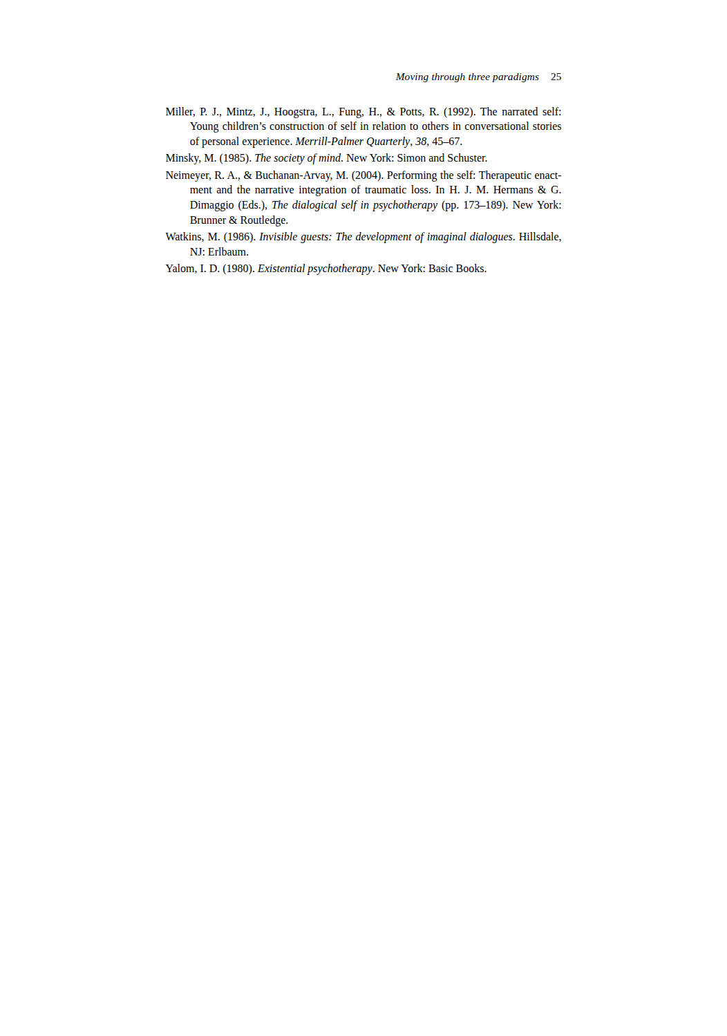Moving through three paradigms 25
Miller, P. J., Mintz, J., Hoogstra, L., Fung, H., & Potts, R. (1992). The narrated self: Young children’s construction of self in relation to others in conversational stories of personal experience. Merrill-Palmer Quarterly, 38, 45–67.
Minsky, M. (1985). The society of mind. New York: Simon and Schuster.
Neimeyer, R. A., & Buchanan-Arvay, M. (2004). Performing the self: Therapeutic enactment and the narrative integration of traumatic loss. In H. J. M. Hermans & G. Dimaggio (Eds.), The dialogical self in psychotherapy (pp. 173–189). New York: Brunner & Routledge.
Watkins, M. (1986). Invisible guests: The development of imaginal dialogues. Hillsdale, NJ: Erlbaum.
Yalom, I. D. (1980). Existential psychotherapy. New York: Basic Books.